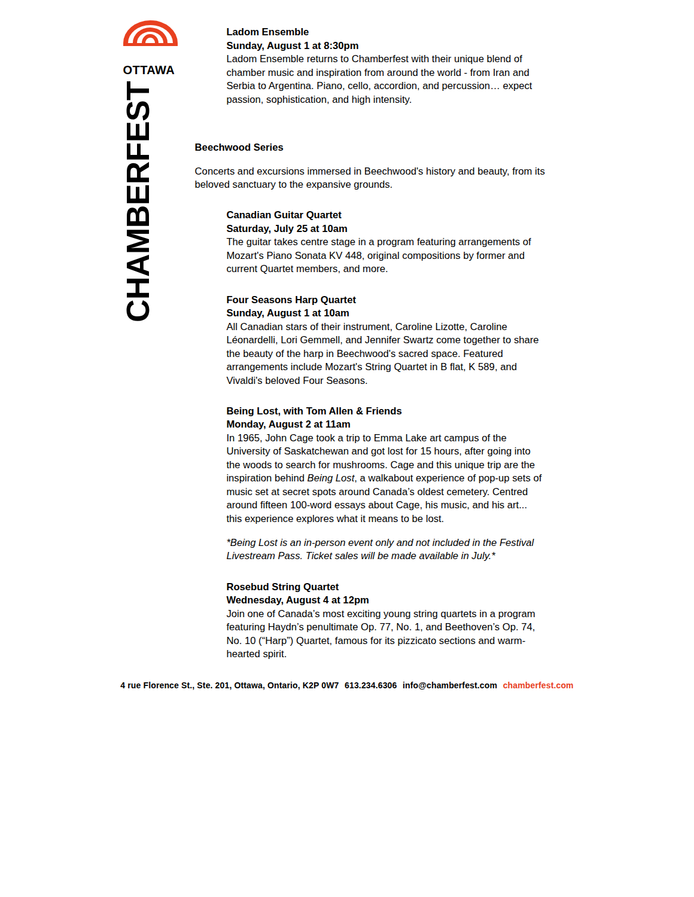OTTAWA
CHAMBERFEST
Ladom Ensemble
Sunday, August 1 at 8:30pm
Ladom Ensemble returns to Chamberfest with their unique blend of chamber music and inspiration from around the world - from Iran and Serbia to Argentina. Piano, cello, accordion, and percussion… expect passion, sophistication, and high intensity.
Beechwood Series
Concerts and excursions immersed in Beechwood's history and beauty, from its beloved sanctuary to the expansive grounds.
Canadian Guitar Quartet
Saturday, July 25 at 10am
The guitar takes centre stage in a program featuring arrangements of Mozart's Piano Sonata KV 448, original compositions by former and current Quartet members, and more.
Four Seasons Harp Quartet
Sunday, August 1 at 10am
All Canadian stars of their instrument, Caroline Lizotte, Caroline Léonardelli, Lori Gemmell, and Jennifer Swartz come together to share the beauty of the harp in Beechwood's sacred space. Featured arrangements include Mozart's String Quartet in B flat, K 589, and Vivaldi's beloved Four Seasons.
Being Lost, with Tom Allen & Friends
Monday, August 2 at 11am
In 1965, John Cage took a trip to Emma Lake art campus of the University of Saskatchewan and got lost for 15 hours, after going into the woods to search for mushrooms. Cage and this unique trip are the inspiration behind Being Lost, a walkabout experience of pop-up sets of music set at secret spots around Canada’s oldest cemetery. Centred around fifteen 100-word essays about Cage, his music, and his art... this experience explores what it means to be lost.
*Being Lost is an in-person event only and not included in the Festival Livestream Pass. Ticket sales will be made available in July.*
Rosebud String Quartet
Wednesday, August 4 at 12pm
Join one of Canada’s most exciting young string quartets in a program featuring Haydn’s penultimate Op. 77, No. 1, and Beethoven’s Op. 74, No. 10 (“Harp”) Quartet, famous for its pizzicato sections and warm-hearted spirit.
4 rue Florence St., Ste. 201, Ottawa, Ontario, K2P 0W7 613.234.6306 info@chamberfest.com chamberfest.com